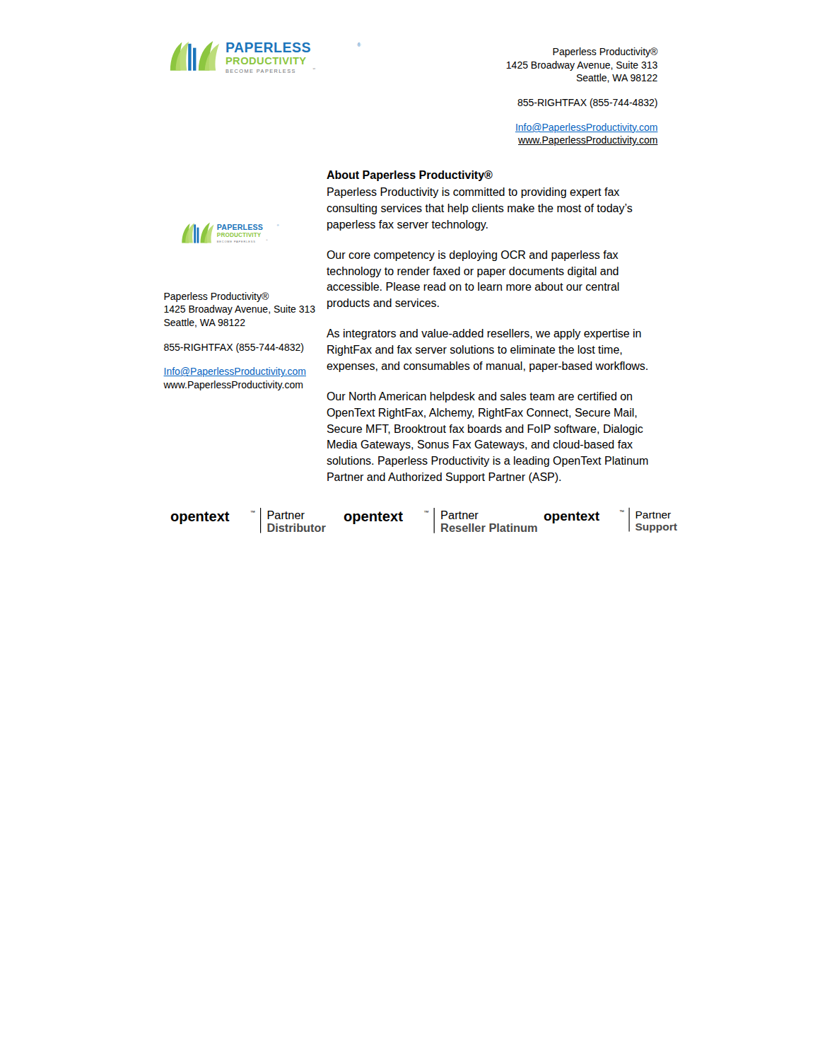PAPERLESS ® PRODUCTIVITY BECOME PAPERLESS ℠
Paperless Productivity®
1425 Broadway Avenue, Suite 313
Seattle, WA 98122
855-RIGHTFAX (855-744-4832)
Info@PaperlessProductivity.com
www.PaperlessProductivity.com
PAPERLESS ® PRODUCTIVITY BECOME PAPERLESS ℠
Paperless Productivity®
1425 Broadway Avenue, Suite 313
Seattle, WA 98122
855-RIGHTFAX (855-744-4832)
Info@PaperlessProductivity.com
www.PaperlessProductivity.com
About Paperless Productivity®
Paperless Productivity is committed to providing expert fax consulting services that help clients make the most of today’s paperless fax server technology.
Our core competency is deploying OCR and paperless fax technology to render faxed or paper documents digital and accessible. Please read on to learn more about our central products and services.
As integrators and value-added resellers, we apply expertise in RightFax and fax server solutions to eliminate the lost time, expenses, and consumables of manual, paper-based workflows.
Our North American helpdesk and sales team are certified on OpenText RightFax, Alchemy, RightFax Connect, Secure Mail, Secure MFT, Brooktrout fax boards and FoIP software, Dialogic Media Gateways, Sonus Fax Gateways, and cloud-based fax solutions. Paperless Productivity is a leading OpenText Platinum Partner and Authorized Support Partner (ASP).
opentext ™ Partner Distributor
opentext ™ Partner Reseller Platinum
opentext ™ Partner Support